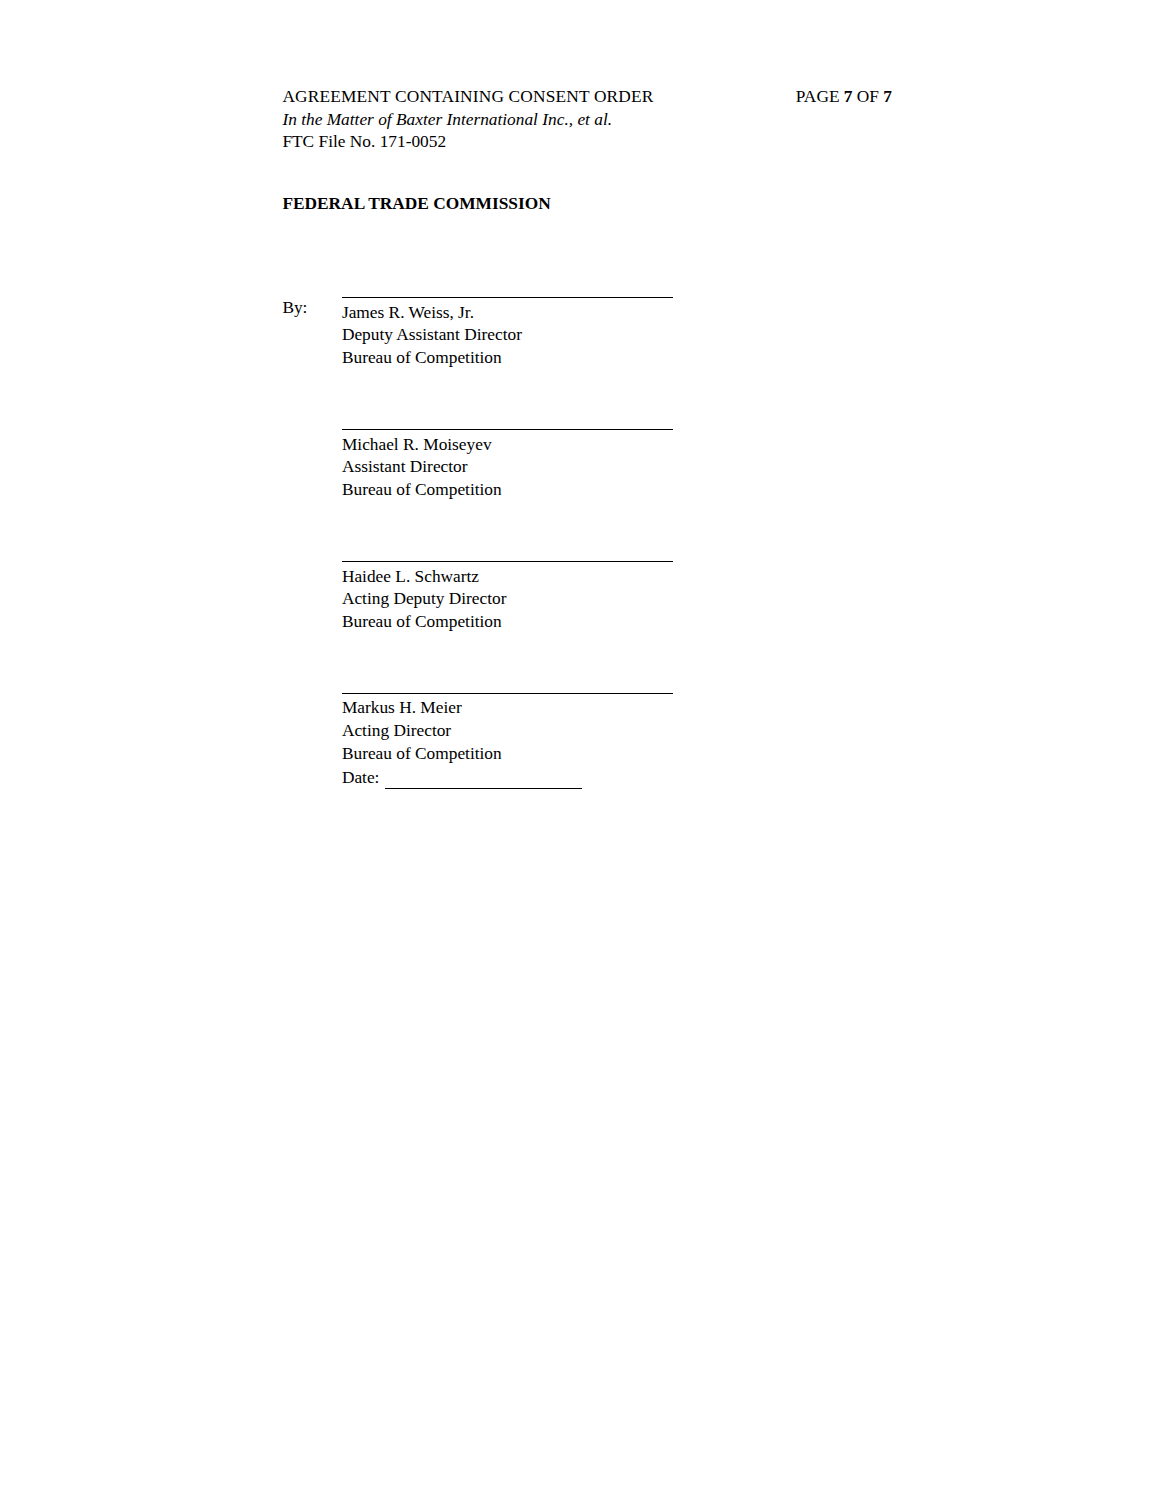Agreement Containing Consent Order
Page 7 of 7
In the Matter of Baxter International Inc., et al.
FTC File No. 171-0052
FEDERAL TRADE COMMISSION
By:
James R. Weiss, Jr.
Deputy Assistant Director
Bureau of Competition
Michael R. Moiseyev
Assistant Director
Bureau of Competition
Haidee L. Schwartz
Acting Deputy Director
Bureau of Competition
Markus H. Meier
Acting Director
Bureau of Competition
Date: